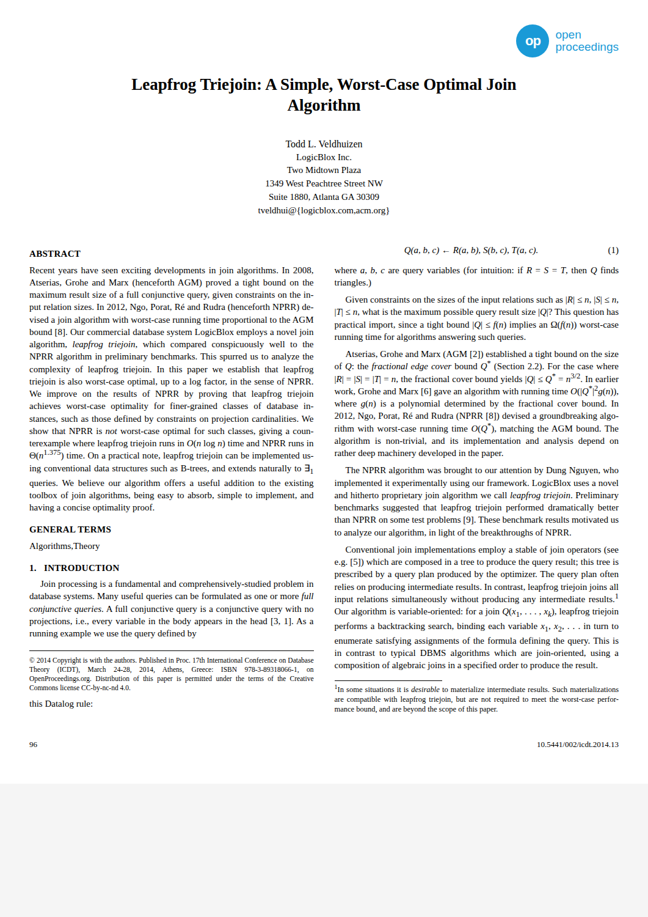op
open proceedings
Leapfrog Triejoin: A Simple, Worst-Case Optimal Join
Algorithm
Todd L. Veldhuizen
LogicBlox Inc.
Two Midtown Plaza
1349 West Peachtree Street NW
Suite 1880, Atlanta GA 30309
tveldhui@{logicblox.com,acm.org}
Abstract
Recent years have seen exciting developments in join algorithms. In 2008, Atserias, Grohe and Marx (henceforth AGM) proved a tight bound on the maximum result size of a full conjunctive query, given constraints on the input relation sizes. In 2012, Ngo, Porat, Ré and Rudra (henceforth NPRR) devised a join algorithm with worst-case running time proportional to the AGM bound [8]. Our commercial database system LogicBlox employs a novel join algorithm, leapfrog triejoin, which compared conspicuously well to the NPRR algorithm in preliminary benchmarks. This spurred us to analyze the complexity of leapfrog triejoin. In this paper we establish that leapfrog triejoin is also worst-case optimal, up to a log factor, in the sense of NPRR. We improve on the results of NPRR by proving that leapfrog triejoin achieves worst-case optimality for finer-grained classes of database instances, such as those defined by constraints on projection cardinalities. We show that NPRR is not worst-case optimal for such classes, giving a counterexample where leapfrog triejoin runs in O(n log n) time and NPRR runs in Θ(n1.375) time. On a practical note, leapfrog triejoin can be implemented using conventional data structures such as B-trees, and extends naturally to ∃1 queries. We believe our algorithm offers a useful addition to the existing toolbox of join algorithms, being easy to absorb, simple to implement, and having a concise optimality proof.
General Terms
Algorithms,Theory
1. INTRODUCTION
Join processing is a fundamental and comprehensively-studied problem in database systems. Many useful queries can be formulated as one or more full conjunctive queries. A full conjunctive query is a conjunctive query with no projections, i.e., every variable in the body appears in the head [3, 1]. As a running example we use the query defined by
© 2014 Copyright is with the authors. Published in Proc. 17th International Conference on Database Theory (ICDT), March 24-28, 2014, Athens, Greece: ISBN 978-3-89318066-1, on OpenProceedings.org. Distribution of this paper is permitted under the terms of the Creative Commons license CC-by-nc-nd 4.0.
this Datalog rule:
Q(a, b, c) ← R(a, b), S(b, c), T(a, c). (1)
where a, b, c are query variables (for intuition: if R = S = T, then Q finds triangles.)
Given constraints on the sizes of the input relations such as |R| ≤ n, |S| ≤ n, |T| ≤ n, what is the maximum possible query result size |Q|? This question has practical import, since a tight bound |Q| ≤ f(n) implies an Ω(f(n)) worst-case running time for algorithms answering such queries.
Atserias, Grohe and Marx (AGM [2]) established a tight bound on the size of Q: the fractional edge cover bound Q* (Section 2.2). For the case where |R| = |S| = |T| = n, the fractional cover bound yields |Q| ≤ Q* = n3/2. In earlier work, Grohe and Marx [6] gave an algorithm with running time O(|Q*|2g(n)), where g(n) is a polynomial determined by the fractional cover bound. In 2012, Ngo, Porat, Ré and Rudra (NPRR [8]) devised a groundbreaking algorithm with worst-case running time O(Q*), matching the AGM bound. The algorithm is non-trivial, and its implementation and analysis depend on rather deep machinery developed in the paper.
The NPRR algorithm was brought to our attention by Dung Nguyen, who implemented it experimentally using our framework. LogicBlox uses a novel and hitherto proprietary join algorithm we call leapfrog triejoin. Preliminary benchmarks suggested that leapfrog triejoin performed dramatically better than NPRR on some test problems [9]. These benchmark results motivated us to analyze our algorithm, in light of the breakthroughs of NPRR.
Conventional join implementations employ a stable of join operators (see e.g. [5]) which are composed in a tree to produce the query result; this tree is prescribed by a query plan produced by the optimizer. The query plan often relies on producing intermediate results. In contrast, leapfrog triejoin joins all input relations simultaneously without producing any intermediate results.1 Our algorithm is variable-oriented: for a join Q(x1, . . . , xk), leapfrog triejoin performs a backtracking search, binding each variable x1, x2, . . . in turn to enumerate satisfying assignments of the formula defining the query. This is in contrast to typical DBMS algorithms which are join-oriented, using a composition of algebraic joins in a specified order to produce the result.
1In some situations it is desirable to materialize intermediate results. Such materializations are compatible with leapfrog triejoin, but are not required to meet the worst-case performance bound, and are beyond the scope of this paper.
96 10.5441/002/icdt.2014.13